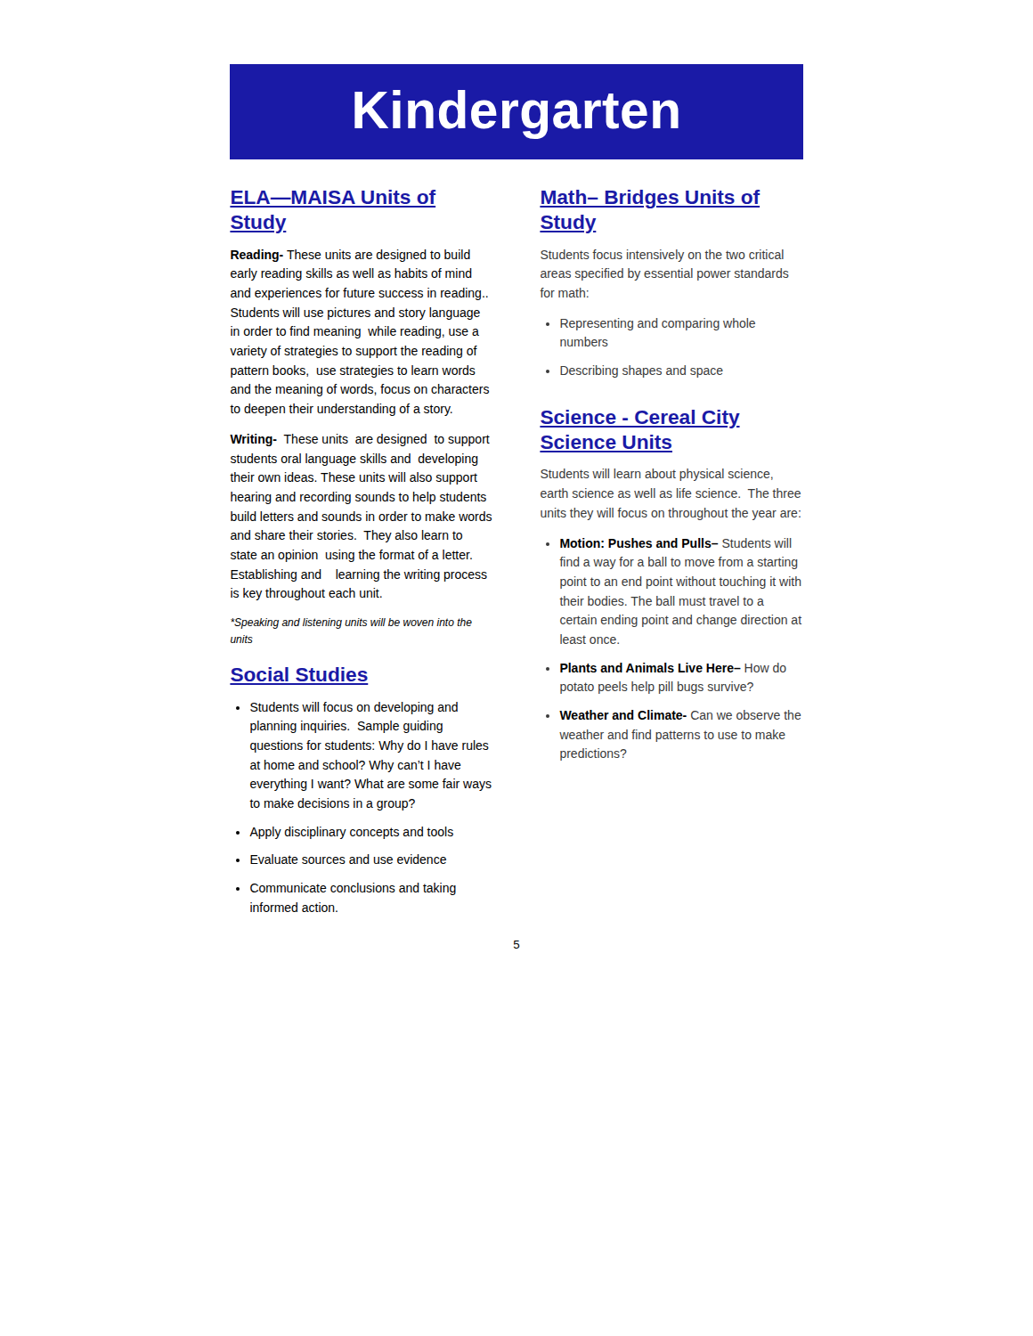Kindergarten
ELA—MAISA Units of Study
Reading- These units are designed to build early reading skills as well as habits of mind and experiences for future success in reading.. Students will use pictures and story language in order to find meaning while reading, use a variety of strategies to support the reading of pattern books, use strategies to learn words and the meaning of words, focus on characters to deepen their understanding of a story.
Writing- These units are designed to support students oral language skills and developing their own ideas. These units will also support hearing and recording sounds to help students build letters and sounds in order to make words and share their stories. They also learn to state an opinion using the format of a letter. Establishing and learning the writing process is key throughout each unit.
*Speaking and listening units will be woven into the units
Social Studies
Students will focus on developing and planning inquiries. Sample guiding questions for students: Why do I have rules at home and school? Why can’t I have everything I want? What are some fair ways to make decisions in a group?
Apply disciplinary concepts and tools
Evaluate sources and use evidence
Communicate conclusions and taking informed action.
Math– Bridges Units of Study
Students focus intensively on the two critical areas specified by essential power standards for math:
Representing and comparing whole numbers
Describing shapes and space
Science - Cereal City Science Units
Students will learn about physical science, earth science as well as life science. The three units they will focus on throughout the year are:
Motion: Pushes and Pulls– Students will find a way for a ball to move from a starting point to an end point without touching it with their bodies. The ball must travel to a certain ending point and change direction at least once.
Plants and Animals Live Here– How do potato peels help pill bugs survive?
Weather and Climate- Can we observe the weather and find patterns to use to make predictions?
5